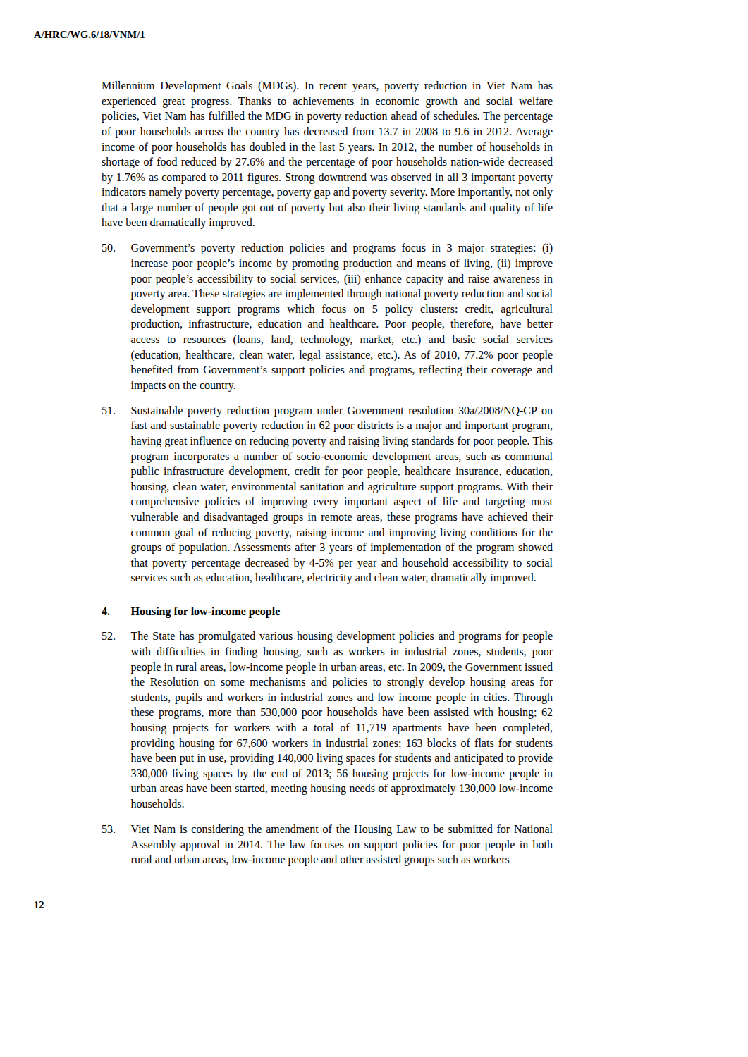A/HRC/WG.6/18/VNM/1
Millennium Development Goals (MDGs). In recent years, poverty reduction in Viet Nam has experienced great progress. Thanks to achievements in economic growth and social welfare policies, Viet Nam has fulfilled the MDG in poverty reduction ahead of schedules. The percentage of poor households across the country has decreased from 13.7 in 2008 to 9.6 in 2012. Average income of poor households has doubled in the last 5 years. In 2012, the number of households in shortage of food reduced by 27.6% and the percentage of poor households nation-wide decreased by 1.76% as compared to 2011 figures. Strong downtrend was observed in all 3 important poverty indicators namely poverty percentage, poverty gap and poverty severity. More importantly, not only that a large number of people got out of poverty but also their living standards and quality of life have been dramatically improved.
50.
Government’s poverty reduction policies and programs focus in 3 major strategies: (i) increase poor people’s income by promoting production and means of living, (ii) improve poor people’s accessibility to social services, (iii) enhance capacity and raise awareness in poverty area. These strategies are implemented through national poverty reduction and social development support programs which focus on 5 policy clusters: credit, agricultural production, infrastructure, education and healthcare. Poor people, therefore, have better access to resources (loans, land, technology, market, etc.) and basic social services (education, healthcare, clean water, legal assistance, etc.). As of 2010, 77.2% poor people benefited from Government’s support policies and programs, reflecting their coverage and impacts on the country.
51.
Sustainable poverty reduction program under Government resolution 30a/2008/NQ-CP on fast and sustainable poverty reduction in 62 poor districts is a major and important program, having great influence on reducing poverty and raising living standards for poor people. This program incorporates a number of socio-economic development areas, such as communal public infrastructure development, credit for poor people, healthcare insurance, education, housing, clean water, environmental sanitation and agriculture support programs. With their comprehensive policies of improving every important aspect of life and targeting most vulnerable and disadvantaged groups in remote areas, these programs have achieved their common goal of reducing poverty, raising income and improving living conditions for the groups of population. Assessments after 3 years of implementation of the program showed that poverty percentage decreased by 4-5% per year and household accessibility to social services such as education, healthcare, electricity and clean water, dramatically improved.
4. Housing for low-income people
52.
The State has promulgated various housing development policies and programs for people with difficulties in finding housing, such as workers in industrial zones, students, poor people in rural areas, low-income people in urban areas, etc. In 2009, the Government issued the Resolution on some mechanisms and policies to strongly develop housing areas for students, pupils and workers in industrial zones and low income people in cities. Through these programs, more than 530,000 poor households have been assisted with housing; 62 housing projects for workers with a total of 11,719 apartments have been completed, providing housing for 67,600 workers in industrial zones; 163 blocks of flats for students have been put in use, providing 140,000 living spaces for students and anticipated to provide 330,000 living spaces by the end of 2013; 56 housing projects for low-income people in urban areas have been started, meeting housing needs of approximately 130,000 low-income households.
53.
Viet Nam is considering the amendment of the Housing Law to be submitted for National Assembly approval in 2014. The law focuses on support policies for poor people in both rural and urban areas, low-income people and other assisted groups such as workers
12